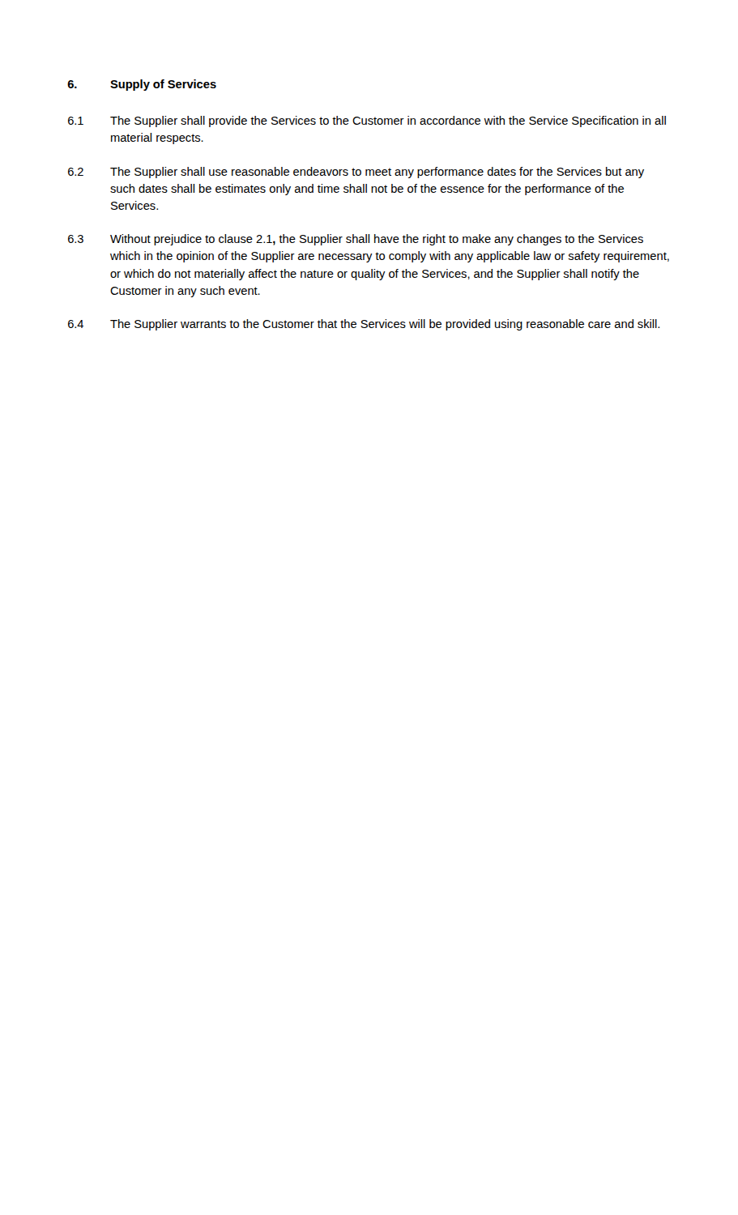6. Supply of Services
6.1 The Supplier shall provide the Services to the Customer in accordance with the Service Specification in all material respects.
6.2 The Supplier shall use reasonable endeavors to meet any performance dates for the Services but any such dates shall be estimates only and time shall not be of the essence for the performance of the Services.
6.3 Without prejudice to clause 2.1, the Supplier shall have the right to make any changes to the Services which in the opinion of the Supplier are necessary to comply with any applicable law or safety requirement, or which do not materially affect the nature or quality of the Services, and the Supplier shall notify the Customer in any such event.
6.4 The Supplier warrants to the Customer that the Services will be provided using reasonable care and skill.